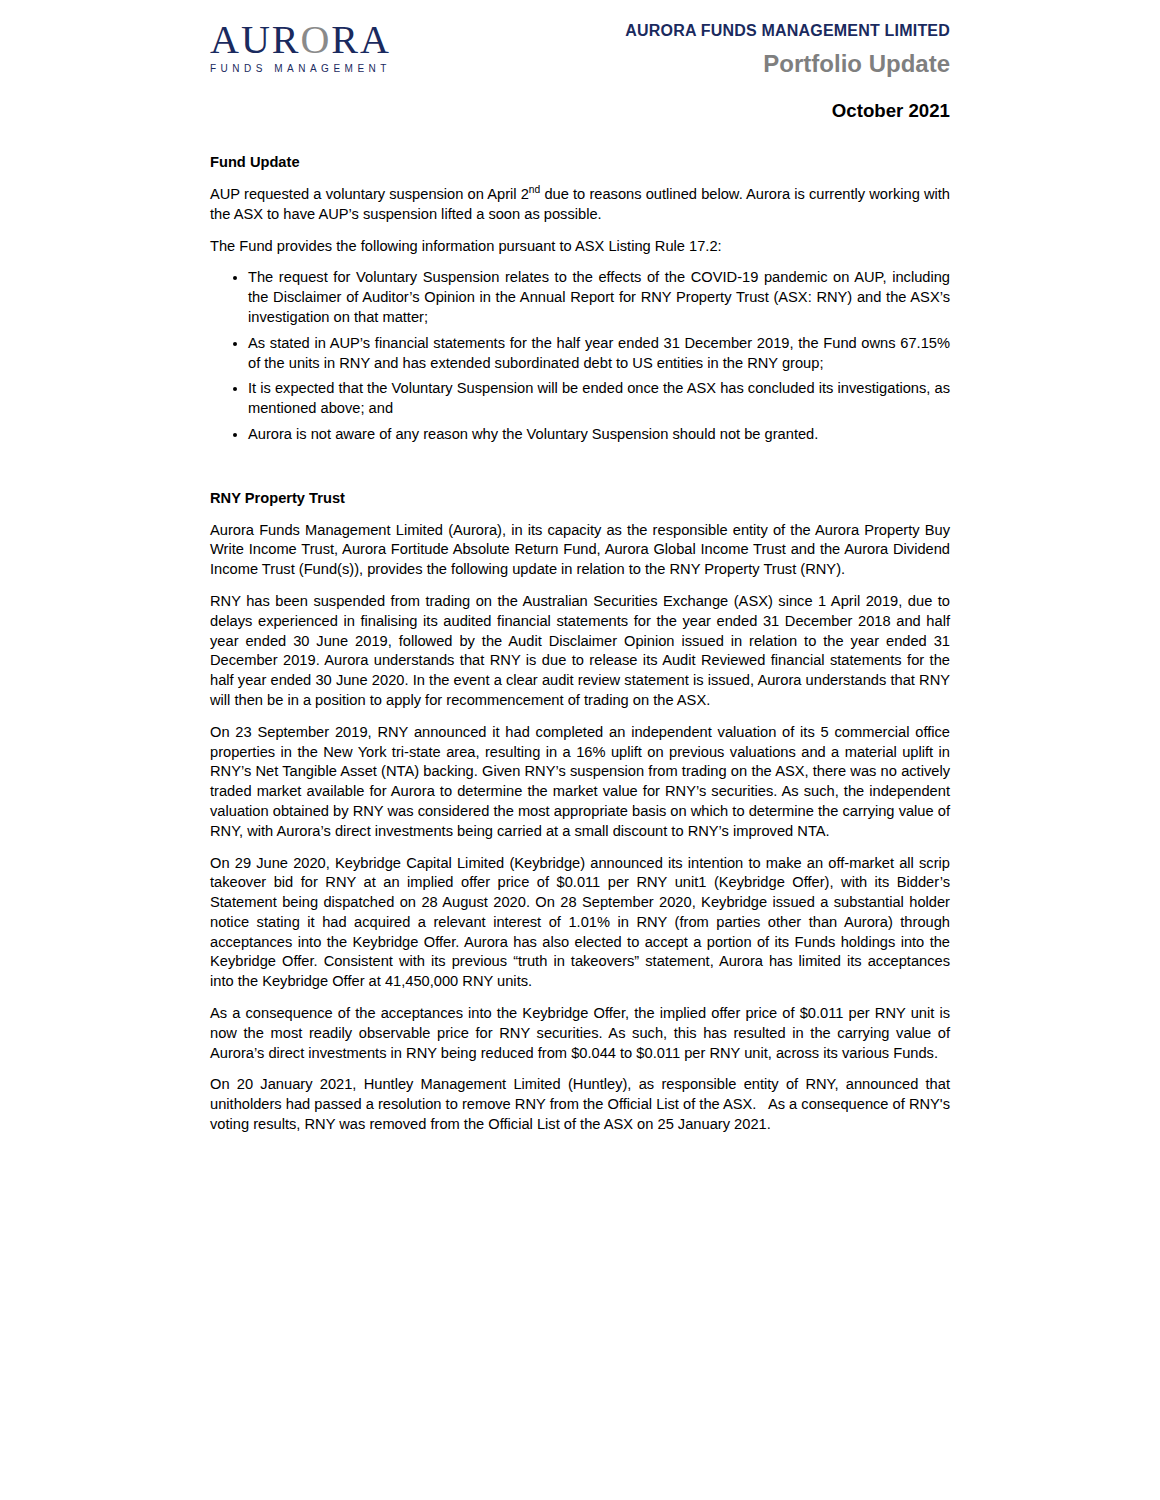AURORA
FUNDS MANAGEMENT
AURORA FUNDS MANAGEMENT LIMITED
Portfolio Update
October 2021
Fund Update
AUP requested a voluntary suspension on April 2nd due to reasons outlined below. Aurora is currently working with the ASX to have AUP’s suspension lifted a soon as possible.
The Fund provides the following information pursuant to ASX Listing Rule 17.2:
The request for Voluntary Suspension relates to the effects of the COVID-19 pandemic on AUP, including the Disclaimer of Auditor’s Opinion in the Annual Report for RNY Property Trust (ASX: RNY) and the ASX’s investigation on that matter;
As stated in AUP’s financial statements for the half year ended 31 December 2019, the Fund owns 67.15% of the units in RNY and has extended subordinated debt to US entities in the RNY group;
It is expected that the Voluntary Suspension will be ended once the ASX has concluded its investigations, as mentioned above; and
Aurora is not aware of any reason why the Voluntary Suspension should not be granted.
RNY Property Trust
Aurora Funds Management Limited (Aurora), in its capacity as the responsible entity of the Aurora Property Buy Write Income Trust, Aurora Fortitude Absolute Return Fund, Aurora Global Income Trust and the Aurora Dividend Income Trust (Fund(s)), provides the following update in relation to the RNY Property Trust (RNY).
RNY has been suspended from trading on the Australian Securities Exchange (ASX) since 1 April 2019, due to delays experienced in finalising its audited financial statements for the year ended 31 December 2018 and half year ended 30 June 2019, followed by the Audit Disclaimer Opinion issued in relation to the year ended 31 December 2019. Aurora understands that RNY is due to release its Audit Reviewed financial statements for the half year ended 30 June 2020. In the event a clear audit review statement is issued, Aurora understands that RNY will then be in a position to apply for recommencement of trading on the ASX.
On 23 September 2019, RNY announced it had completed an independent valuation of its 5 commercial office properties in the New York tri-state area, resulting in a 16% uplift on previous valuations and a material uplift in RNY’s Net Tangible Asset (NTA) backing. Given RNY’s suspension from trading on the ASX, there was no actively traded market available for Aurora to determine the market value for RNY’s securities. As such, the independent valuation obtained by RNY was considered the most appropriate basis on which to determine the carrying value of RNY, with Aurora’s direct investments being carried at a small discount to RNY’s improved NTA.
On 29 June 2020, Keybridge Capital Limited (Keybridge) announced its intention to make an off-market all scrip takeover bid for RNY at an implied offer price of $0.011 per RNY unit1 (Keybridge Offer), with its Bidder’s Statement being dispatched on 28 August 2020. On 28 September 2020, Keybridge issued a substantial holder notice stating it had acquired a relevant interest of 1.01% in RNY (from parties other than Aurora) through acceptances into the Keybridge Offer. Aurora has also elected to accept a portion of its Funds holdings into the Keybridge Offer. Consistent with its previous “truth in takeovers” statement, Aurora has limited its acceptances into the Keybridge Offer at 41,450,000 RNY units.
As a consequence of the acceptances into the Keybridge Offer, the implied offer price of $0.011 per RNY unit is now the most readily observable price for RNY securities. As such, this has resulted in the carrying value of Aurora’s direct investments in RNY being reduced from $0.044 to $0.011 per RNY unit, across its various Funds.
On 20 January 2021, Huntley Management Limited (Huntley), as responsible entity of RNY, announced that unitholders had passed a resolution to remove RNY from the Official List of the ASX. As a consequence of RNY's voting results, RNY was removed from the Official List of the ASX on 25 January 2021.